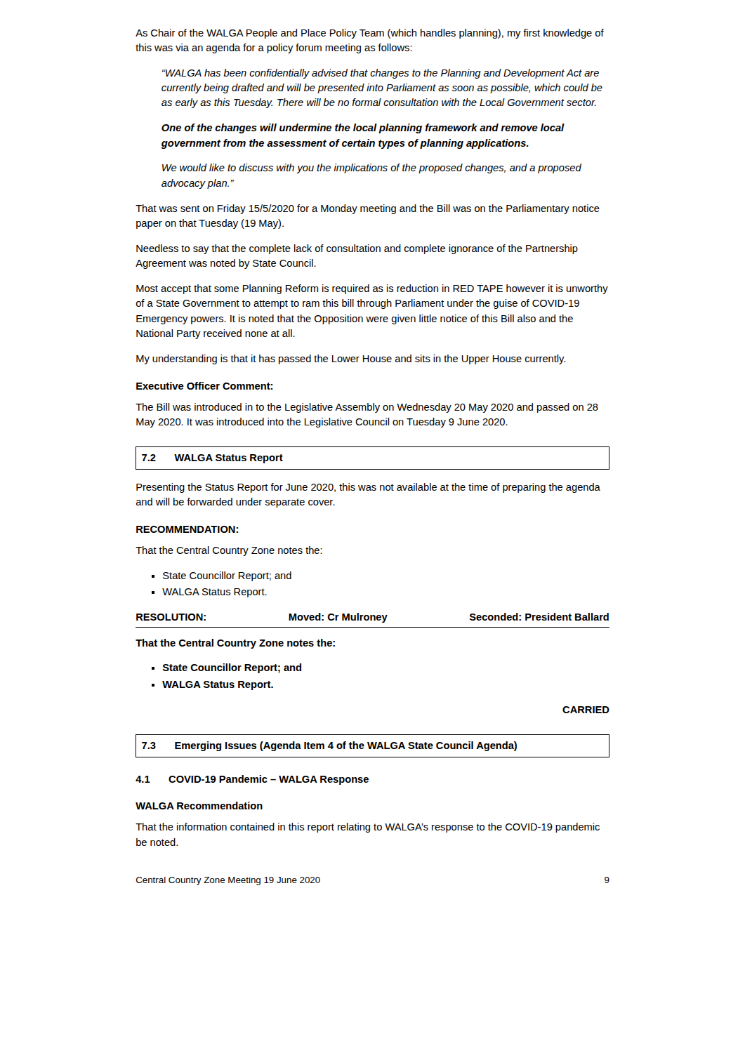As Chair of the WALGA People and Place Policy Team (which handles planning), my first knowledge of this was via an agenda for a policy forum meeting as follows:
“WALGA has been confidentially advised that changes to the Planning and Development Act are currently being drafted and will be presented into Parliament as soon as possible, which could be as early as this Tuesday. There will be no formal consultation with the Local Government sector.
One of the changes will undermine the local planning framework and remove local government from the assessment of certain types of planning applications.
We would like to discuss with you the implications of the proposed changes, and a proposed advocacy plan.”
That was sent on Friday 15/5/2020 for a Monday meeting and the Bill was on the Parliamentary notice paper on that Tuesday (19 May).
Needless to say that the complete lack of consultation and complete ignorance of the Partnership Agreement was noted by State Council.
Most accept that some Planning Reform is required as is reduction in RED TAPE however it is unworthy of a State Government to attempt to ram this bill through Parliament under the guise of COVID-19 Emergency powers. It is noted that the Opposition were given little notice of this Bill also and the National Party received none at all.
My understanding is that it has passed the Lower House and sits in the Upper House currently.
Executive Officer Comment:
The Bill was introduced in to the Legislative Assembly on Wednesday 20 May 2020 and passed on 28 May 2020. It was introduced into the Legislative Council on Tuesday 9 June 2020.
7.2 WALGA Status Report
Presenting the Status Report for June 2020, this was not available at the time of preparing the agenda and will be forwarded under separate cover.
RECOMMENDATION:
That the Central Country Zone notes the:
State Councillor Report; and
WALGA Status Report.
RESOLUTION: Moved: Cr Mulroney Seconded: President Ballard
That the Central Country Zone notes the:
State Councillor Report; and
WALGA Status Report.
CARRIED
7.3 Emerging Issues (Agenda Item 4 of the WALGA State Council Agenda)
4.1 COVID-19 Pandemic – WALGA Response
WALGA Recommendation
That the information contained in this report relating to WALGA’s response to the COVID-19 pandemic be noted.
Central Country Zone Meeting 19 June 2020 9